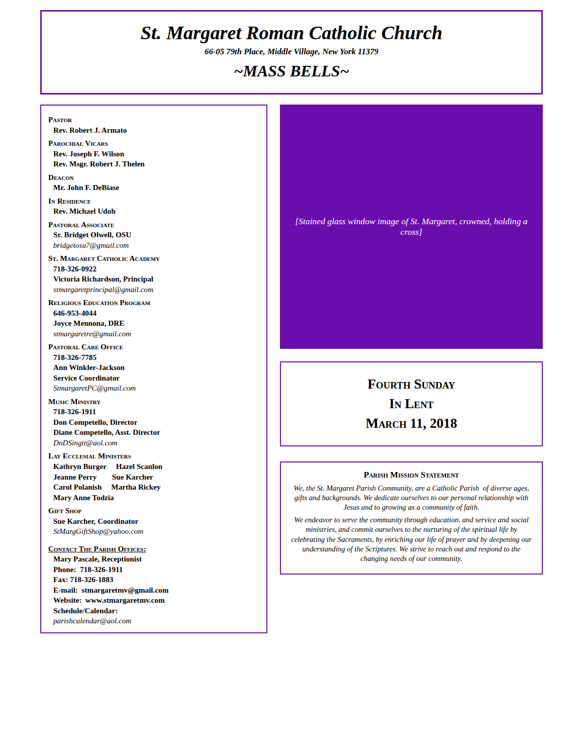St. Margaret Roman Catholic Church
66-05 79th Place, Middle Village, New York 11379
~MASS BELLS~
Pastor Rev. Robert J. Armato Parochial Vicars Rev. Joseph F. Wilson Rev. Msgr. Robert J. Thelen Deacon Mr. John F. DeBiase In Residence Rev. Michael Udoh Pastoral Associate Sr. Bridget Olwell, OSU bridgetosu7@gmail.com St. Margaret Catholic Academy 718-326-0922 Victoria Richardson, Principal stmargaretprincipal@gmail.com Religious Education Program 646-953-4044 Joyce Mennona, DRE stmargaretre@gmail.com Pastoral Care Office 718-326-7785 Ann Winkler-Jackson Service Coordinator StmargaretPC@gmail.com Music Ministry 718-326-1911 Don Competello, Director Diane Competello, Asst. Director DnDSingit@aol.com Lay Ecclesial Ministers Kathryn Burger Hazel Scanlon Jeanne Perry Sue Karcher Carol Polanish Martha Rickey Mary Anne Todzia Gift Shop Sue Karcher, Coordinator StMargGiftShop@yahoo.com
Contact The Parish Offices:
Mary Pascale, Receptionist
Phone: 718-326-1911
Fax: 718-326-1883
E-mail: stmargaretmv@gmail.com
Website: www.stmargaretmv.com
Schedule/Calendar:
parishcalendar@aol.com
[Stained glass window image of St. Margaret, crowned, holding a cross]
Fourth Sunday
In Lent
March 11, 2018
Parish Mission Statement
We, the St. Margaret Parish Community, are a Catholic Parish of diverse ages, gifts and backgrounds. We dedicate ourselves to our personal relationship with Jesus and to growing as a community of faith.
We endeavor to serve the community through education, and service and social ministries, and commit ourselves to the nurturing of the spiritual life by celebrating the Sacraments, by enriching our life of prayer and by deepening our understanding of the Scriptures. We strive to reach out and respond to the changing needs of our community.